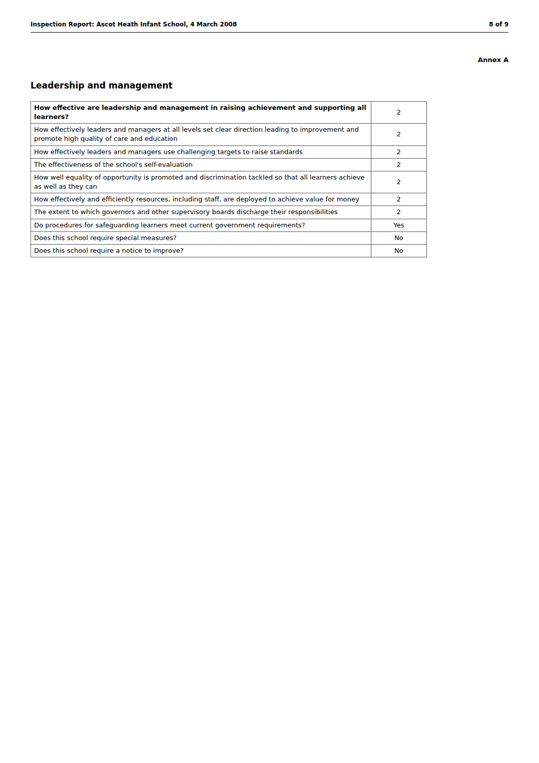Inspection Report: Ascot Heath Infant School, 4 March 2008 8 of 9
Annex A
Leadership and management
| How effective are leadership and management in raising achievement and supporting all learners? | 2 |
| How effectively leaders and managers at all levels set clear direction leading to improvement and promote high quality of care and education | 2 |
| How effectively leaders and managers use challenging targets to raise standards | 2 |
| The effectiveness of the school's self-evaluation | 2 |
| How well equality of opportunity is promoted and discrimination tackled so that all learners achieve as well as they can | 2 |
| How effectively and efficiently resources, including staff, are deployed to achieve value for money | 2 |
| The extent to which governors and other supervisory boards discharge their responsibilities | 2 |
| Do procedures for safeguarding learners meet current government requirements? | Yes |
| Does this school require special measures? | No |
| Does this school require a notice to improve? | No |